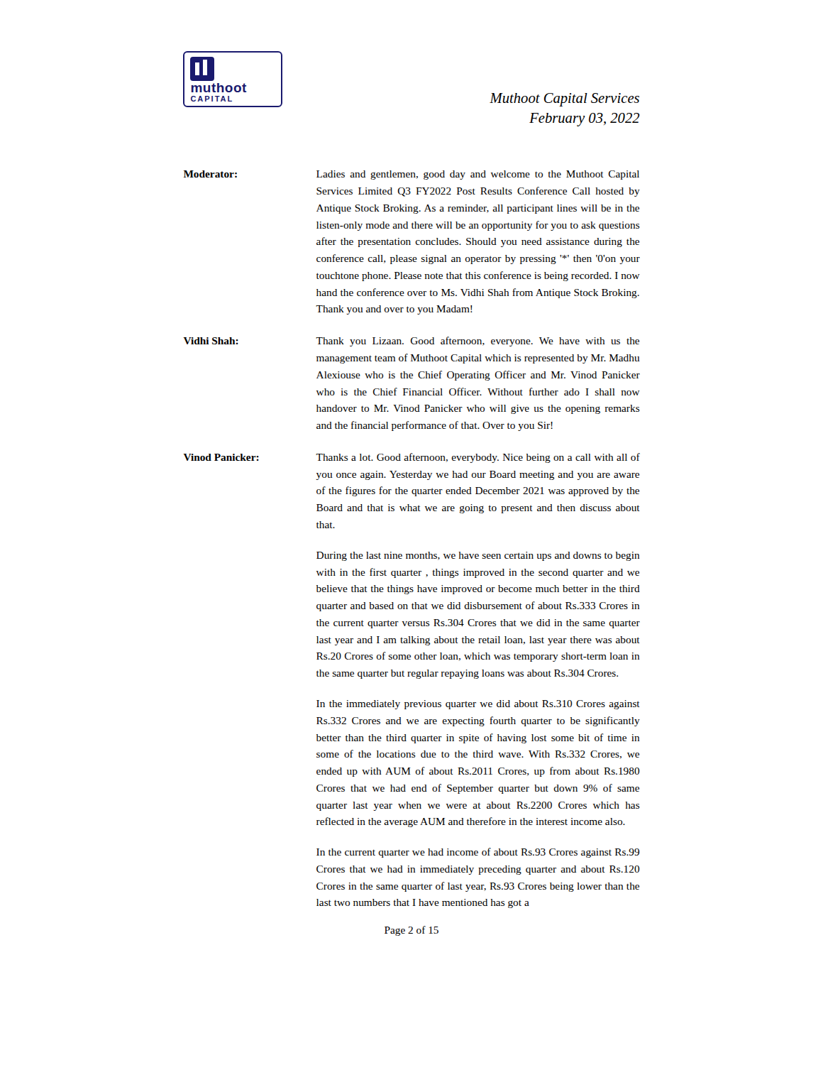muthoot CAPITAL
Muthoot Capital Services
February 03, 2022
Moderator:
Ladies and gentlemen, good day and welcome to the Muthoot Capital Services Limited Q3 FY2022 Post Results Conference Call hosted by Antique Stock Broking. As a reminder, all participant lines will be in the listen-only mode and there will be an opportunity for you to ask questions after the presentation concludes. Should you need assistance during the conference call, please signal an operator by pressing '*' then '0'on your touchtone phone. Please note that this conference is being recorded. I now hand the conference over to Ms. Vidhi Shah from Antique Stock Broking. Thank you and over to you Madam!
Vidhi Shah:
Thank you Lizaan. Good afternoon, everyone. We have with us the management team of Muthoot Capital which is represented by Mr. Madhu Alexiouse who is the Chief Operating Officer and Mr. Vinod Panicker who is the Chief Financial Officer. Without further ado I shall now handover to Mr. Vinod Panicker who will give us the opening remarks and the financial performance of that. Over to you Sir!
Vinod Panicker:
Thanks a lot. Good afternoon, everybody. Nice being on a call with all of you once again. Yesterday we had our Board meeting and you are aware of the figures for the quarter ended December 2021 was approved by the Board and that is what we are going to present and then discuss about that.
During the last nine months, we have seen certain ups and downs to begin with in the first quarter , things improved in the second quarter and we believe that the things have improved or become much better in the third quarter and based on that we did disbursement of about Rs.333 Crores in the current quarter versus Rs.304 Crores that we did in the same quarter last year and I am talking about the retail loan, last year there was about Rs.20 Crores of some other loan, which was temporary short-term loan in the same quarter but regular repaying loans was about Rs.304 Crores.
In the immediately previous quarter we did about Rs.310 Crores against Rs.332 Crores and we are expecting fourth quarter to be significantly better than the third quarter in spite of having lost some bit of time in some of the locations due to the third wave. With Rs.332 Crores, we ended up with AUM of about Rs.2011 Crores, up from about Rs.1980 Crores that we had end of September quarter but down 9% of same quarter last year when we were at about Rs.2200 Crores which has reflected in the average AUM and therefore in the interest income also.
In the current quarter we had income of about Rs.93 Crores against Rs.99 Crores that we had in immediately preceding quarter and about Rs.120 Crores in the same quarter of last year, Rs.93 Crores being lower than the last two numbers that I have mentioned has got a
Page 2 of 15